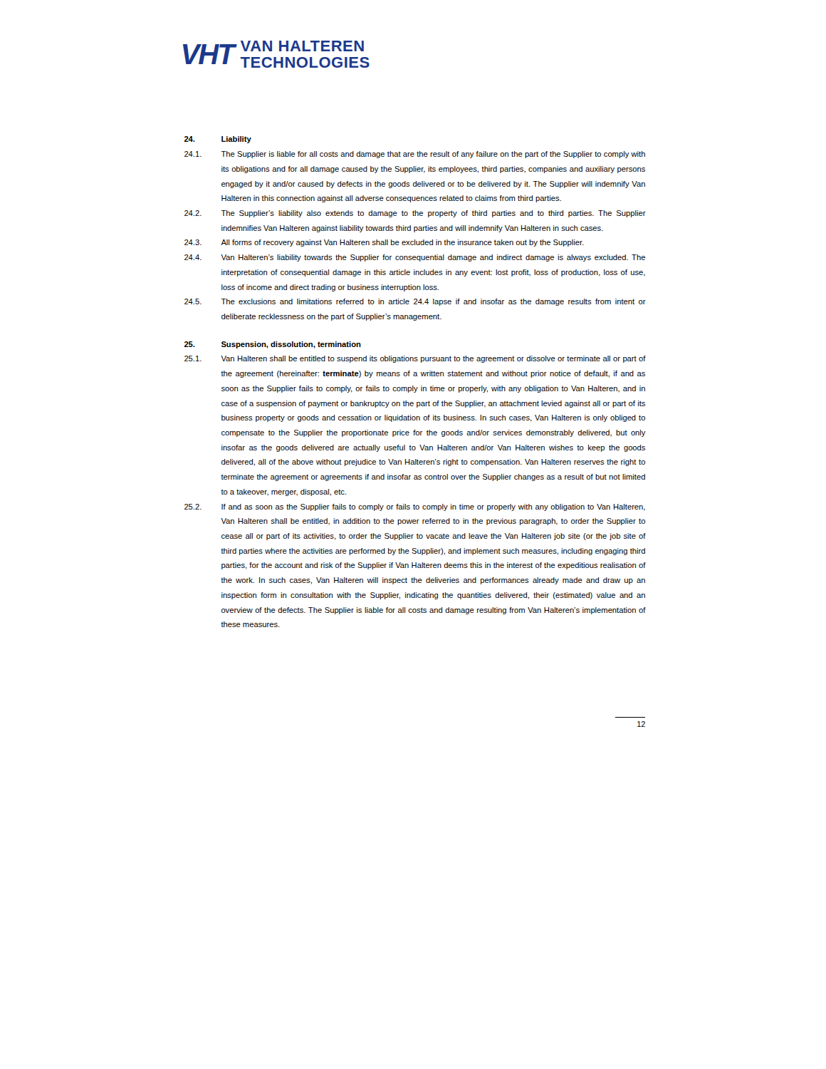VHT
VAN HALTEREN
TECHNOLOGIES
24.
Liability
24.1.
The Supplier is liable for all costs and damage that are the result of any failure on the part of the Supplier to comply with its obligations and for all damage caused by the Supplier, its employees, third parties, companies and auxiliary persons engaged by it and/or caused by defects in the goods delivered or to be delivered by it. The Supplier will indemnify Van Halteren in this connection against all adverse consequences related to claims from third parties.
24.2.
The Supplier’s liability also extends to damage to the property of third parties and to third parties. The Supplier indemnifies Van Halteren against liability towards third parties and will indemnify Van Halteren in such cases.
24.3.
All forms of recovery against Van Halteren shall be excluded in the insurance taken out by the Supplier.
24.4.
Van Halteren’s liability towards the Supplier for consequential damage and indirect damage is always excluded. The interpretation of consequential damage in this article includes in any event: lost profit, loss of production, loss of use, loss of income and direct trading or business interruption loss.
24.5.
The exclusions and limitations referred to in article 24.4 lapse if and insofar as the damage results from intent or deliberate recklessness on the part of Supplier’s management.
25.
Suspension, dissolution, termination
25.1.
Van Halteren shall be entitled to suspend its obligations pursuant to the agreement or dissolve or terminate all or part of the agreement (hereinafter: terminate) by means of a written statement and without prior notice of default, if and as soon as the Supplier fails to comply, or fails to comply in time or properly, with any obligation to Van Halteren, and in case of a suspension of payment or bankruptcy on the part of the Supplier, an attachment levied against all or part of its business property or goods and cessation or liquidation of its business. In such cases, Van Halteren is only obliged to compensate to the Supplier the proportionate price for the goods and/or services demonstrably delivered, but only insofar as the goods delivered are actually useful to Van Halteren and/or Van Halteren wishes to keep the goods delivered, all of the above without prejudice to Van Halteren’s right to compensation. Van Halteren reserves the right to terminate the agreement or agreements if and insofar as control over the Supplier changes as a result of but not limited to a takeover, merger, disposal, etc.
25.2.
If and as soon as the Supplier fails to comply or fails to comply in time or properly with any obligation to Van Halteren, Van Halteren shall be entitled, in addition to the power referred to in the previous paragraph, to order the Supplier to cease all or part of its activities, to order the Supplier to vacate and leave the Van Halteren job site (or the job site of third parties where the activities are performed by the Supplier), and implement such measures, including engaging third parties, for the account and risk of the Supplier if Van Halteren deems this in the interest of the expeditious realisation of the work. In such cases, Van Halteren will inspect the deliveries and performances already made and draw up an inspection form in consultation with the Supplier, indicating the quantities delivered, their (estimated) value and an overview of the defects. The Supplier is liable for all costs and damage resulting from Van Halteren’s implementation of these measures.
12